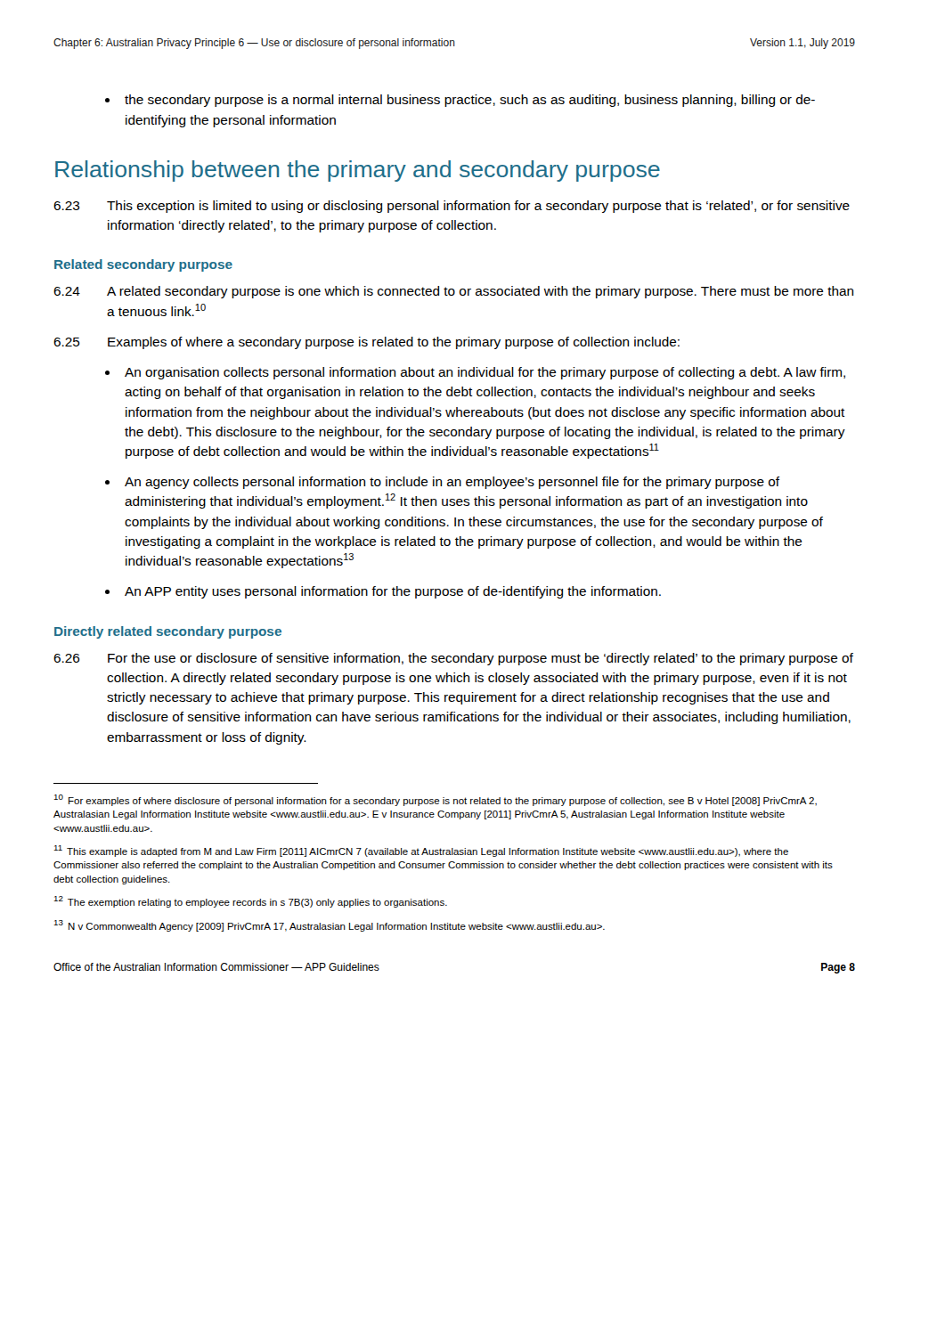Chapter 6: Australian Privacy Principle 6 — Use or disclosure of personal information
Version 1.1, July 2019
the secondary purpose is a normal internal business practice, such as as auditing, business planning, billing or de-identifying the personal information
Relationship between the primary and secondary purpose
6.23
This exception is limited to using or disclosing personal information for a secondary purpose that is ‘related’, or for sensitive information ‘directly related’, to the primary purpose of collection.
Related secondary purpose
6.24
A related secondary purpose is one which is connected to or associated with the primary purpose. There must be more than a tenuous link.10
6.25
Examples of where a secondary purpose is related to the primary purpose of collection include:
An organisation collects personal information about an individual for the primary purpose of collecting a debt. A law firm, acting on behalf of that organisation in relation to the debt collection, contacts the individual’s neighbour and seeks information from the neighbour about the individual’s whereabouts (but does not disclose any specific information about the debt). This disclosure to the neighbour, for the secondary purpose of locating the individual, is related to the primary purpose of debt collection and would be within the individual’s reasonable expectations11
An agency collects personal information to include in an employee’s personnel file for the primary purpose of administering that individual’s employment.12 It then uses this personal information as part of an investigation into complaints by the individual about working conditions. In these circumstances, the use for the secondary purpose of investigating a complaint in the workplace is related to the primary purpose of collection, and would be within the individual’s reasonable expectations13
An APP entity uses personal information for the purpose of de-identifying the information.
Directly related secondary purpose
6.26
For the use or disclosure of sensitive information, the secondary purpose must be ‘directly related’ to the primary purpose of collection. A directly related secondary purpose is one which is closely associated with the primary purpose, even if it is not strictly necessary to achieve that primary purpose. This requirement for a direct relationship recognises that the use and disclosure of sensitive information can have serious ramifications for the individual or their associates, including humiliation, embarrassment or loss of dignity.
10 For examples of where disclosure of personal information for a secondary purpose is not related to the primary purpose of collection, see B v Hotel [2008] PrivCmrA 2, Australasian Legal Information Institute website <www.austlii.edu.au>. E v Insurance Company [2011] PrivCmrA 5, Australasian Legal Information Institute website <www.austlii.edu.au>.
11 This example is adapted from M and Law Firm [2011] AICmrCN 7 (available at Australasian Legal Information Institute website <www.austlii.edu.au>), where the Commissioner also referred the complaint to the Australian Competition and Consumer Commission to consider whether the debt collection practices were consistent with its debt collection guidelines.
12 The exemption relating to employee records in s 7B(3) only applies to organisations.
13 N v Commonwealth Agency [2009] PrivCmrA 17, Australasian Legal Information Institute website <www.austlii.edu.au>.
Office of the Australian Information Commissioner — APP Guidelines
Page 8